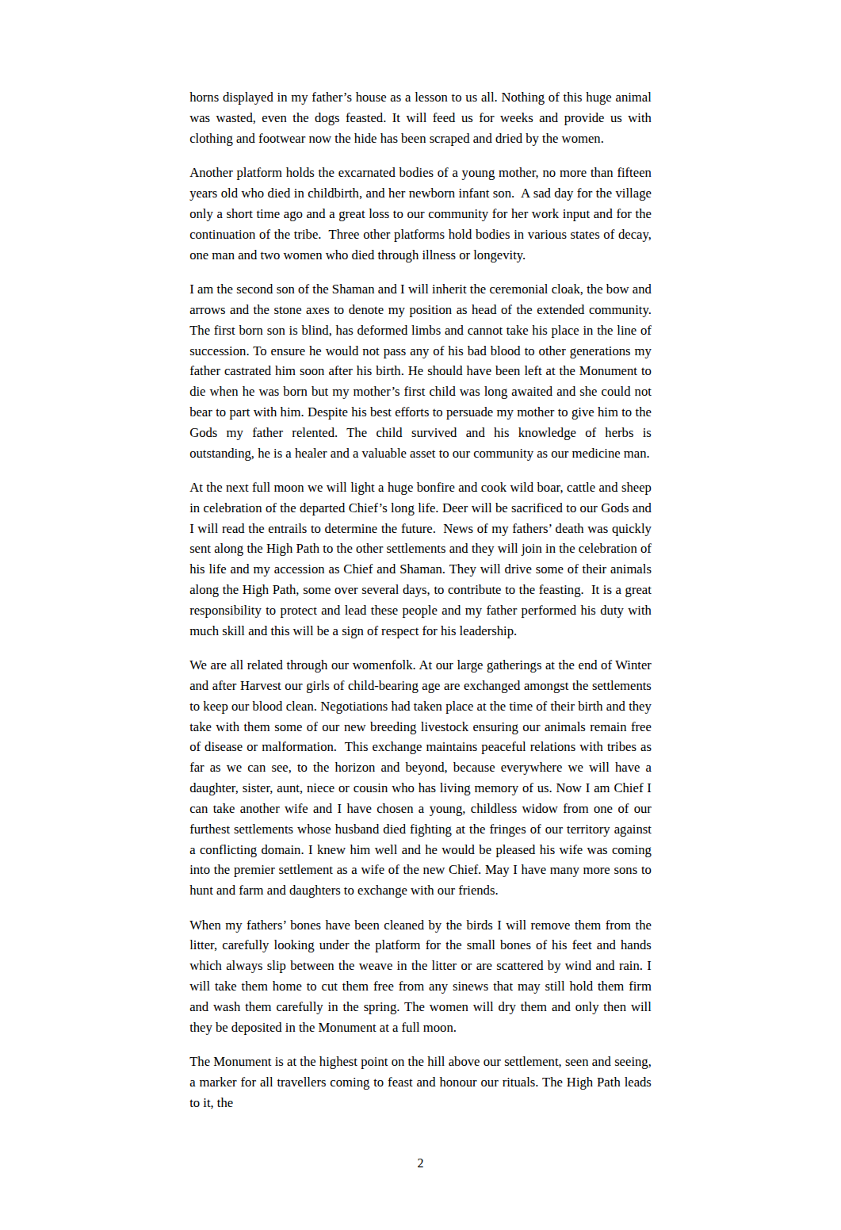horns displayed in my father’s house as a lesson to us all. Nothing of this huge animal was wasted, even the dogs feasted. It will feed us for weeks and provide us with clothing and footwear now the hide has been scraped and dried by the women.
Another platform holds the excarnated bodies of a young mother, no more than fifteen years old who died in childbirth, and her newborn infant son. A sad day for the village only a short time ago and a great loss to our community for her work input and for the continuation of the tribe. Three other platforms hold bodies in various states of decay, one man and two women who died through illness or longevity.
I am the second son of the Shaman and I will inherit the ceremonial cloak, the bow and arrows and the stone axes to denote my position as head of the extended community. The first born son is blind, has deformed limbs and cannot take his place in the line of succession. To ensure he would not pass any of his bad blood to other generations my father castrated him soon after his birth. He should have been left at the Monument to die when he was born but my mother’s first child was long awaited and she could not bear to part with him. Despite his best efforts to persuade my mother to give him to the Gods my father relented. The child survived and his knowledge of herbs is outstanding, he is a healer and a valuable asset to our community as our medicine man.
At the next full moon we will light a huge bonfire and cook wild boar, cattle and sheep in celebration of the departed Chief’s long life. Deer will be sacrificed to our Gods and I will read the entrails to determine the future. News of my fathers’ death was quickly sent along the High Path to the other settlements and they will join in the celebration of his life and my accession as Chief and Shaman. They will drive some of their animals along the High Path, some over several days, to contribute to the feasting. It is a great responsibility to protect and lead these people and my father performed his duty with much skill and this will be a sign of respect for his leadership.
We are all related through our womenfolk. At our large gatherings at the end of Winter and after Harvest our girls of child-bearing age are exchanged amongst the settlements to keep our blood clean. Negotiations had taken place at the time of their birth and they take with them some of our new breeding livestock ensuring our animals remain free of disease or malformation. This exchange maintains peaceful relations with tribes as far as we can see, to the horizon and beyond, because everywhere we will have a daughter, sister, aunt, niece or cousin who has living memory of us. Now I am Chief I can take another wife and I have chosen a young, childless widow from one of our furthest settlements whose husband died fighting at the fringes of our territory against a conflicting domain. I knew him well and he would be pleased his wife was coming into the premier settlement as a wife of the new Chief. May I have many more sons to hunt and farm and daughters to exchange with our friends.
When my fathers’ bones have been cleaned by the birds I will remove them from the litter, carefully looking under the platform for the small bones of his feet and hands which always slip between the weave in the litter or are scattered by wind and rain. I will take them home to cut them free from any sinews that may still hold them firm and wash them carefully in the spring. The women will dry them and only then will they be deposited in the Monument at a full moon.
The Monument is at the highest point on the hill above our settlement, seen and seeing, a marker for all travellers coming to feast and honour our rituals. The High Path leads to it, the
2